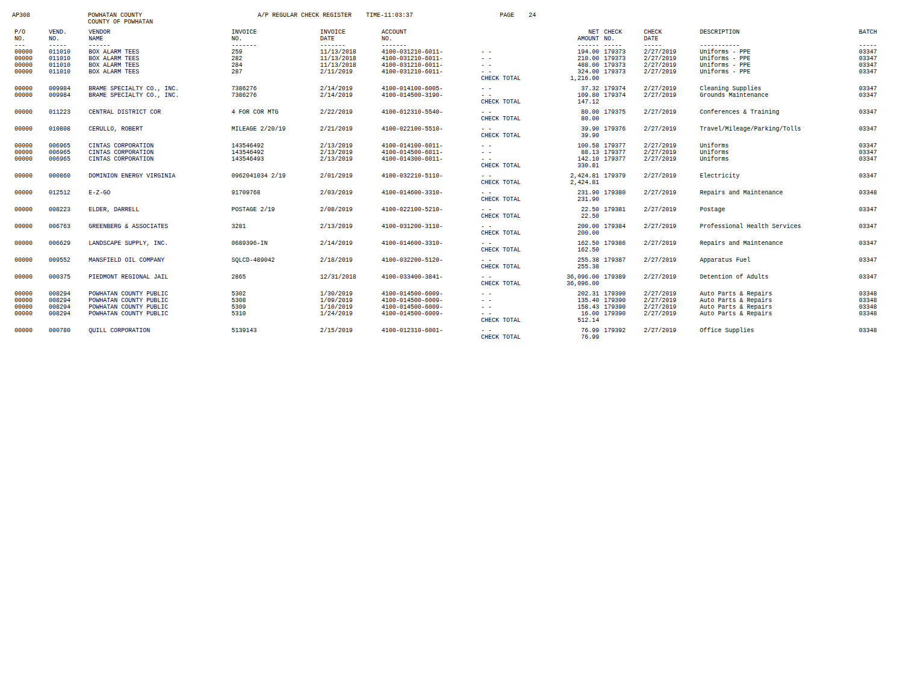AP308 POWHATAN COUNTY A/P REGULAR CHECK REGISTER TIME-11:03:37 PAGE 24 COUNTY OF POWHATAN
| P/O NO. | VEND. NO. | VENDOR NAME | INVOICE NO. | INVOICE DATE | ACCOUNT NO. | | NET AMOUNT | CHECK NO. | CHECK DATE | DESCRIPTION | BATCH |
| --- | --- | --- | --- | --- | --- | --- | --- | --- | --- | --- | --- |
| --- | ----- | ------ | ------- | ------- | ------- | | ------ | ----- | ----- | ----------- | ----- |
| 00000 | 011010 | BOX ALARM TEES | 259 | 11/13/2018 | 4100-031210-6011- | - - | 194.00 | 179373 | 2/27/2019 | Uniforms - PPE | 03347 |
| 00000 | 011010 | BOX ALARM TEES | 282 | 11/13/2018 | 4100-031210-6011- | - - | 210.00 | 179373 | 2/27/2019 | Uniforms - PPE | 03347 |
| 00000 | 011010 | BOX ALARM TEES | 284 | 11/13/2018 | 4100-031210-6011- | - - | 488.00 | 179373 | 2/27/2019 | Uniforms - PPE | 03347 |
| 00000 | 011010 | BOX ALARM TEES | 287 | 2/11/2019 | 4100-031210-6011- | - - | 324.00 | 179373 | 2/27/2019 | Uniforms - PPE | 03347 |
| | | | | | | CHECK TOTAL | 1,216.00 | | | | |
| 00000 | 009984 | BRAME SPECIALTY CO., INC. | 7386276 | 2/14/2019 | 4100-014100-6005- | - - | 37.32 | 179374 | 2/27/2019 | Cleaning Supplies | 03347 |
| 00000 | 009984 | BRAME SPECIALTY CO., INC. | 7386276 | 2/14/2019 | 4100-014500-3190- | - - | 109.80 | 179374 | 2/27/2019 | Grounds Maintenance | 03347 |
| | | | | | | CHECK TOTAL | 147.12 | | | | |
| 00000 | 011223 | CENTRAL DISTRICT COR | 4 FOR COR MTG | 2/22/2019 | 4100-012310-5540- | - - | 80.00 | 179375 | 2/27/2019 | Conferences & Training | 03347 |
| | | | | | | CHECK TOTAL | 80.00 | | | | |
| 00000 | 010808 | CERULLO, ROBERT | MILEAGE 2/20/19 | 2/21/2019 | 4100-022100-5510- | - - | 39.90 | 179376 | 2/27/2019 | Travel/Mileage/Parking/Tolls | 03347 |
| | | | | | | CHECK TOTAL | 39.90 | | | | |
| 00000 | 006965 | CINTAS CORPORATION | 143546492 | 2/13/2019 | 4100-014100-6011- | - - | 100.58 | 179377 | 2/27/2019 | Uniforms | 03347 |
| 00000 | 006965 | CINTAS CORPORATION | 143546492 | 2/13/2019 | 4100-014500-6011- | - - | 88.13 | 179377 | 2/27/2019 | Uniforms | 03347 |
| 00000 | 006965 | CINTAS CORPORATION | 143546493 | 2/13/2019 | 4100-014300-6011- | - - | 142.10 | 179377 | 2/27/2019 | Uniforms | 03347 |
| | | | | | | CHECK TOTAL | 330.81 | | | | |
| 00000 | 000860 | DOMINION ENERGY VIRGINIA | 0962041034 2/19 | 2/01/2019 | 4100-032210-5110- | - - | 2,424.81 | 179379 | 2/27/2019 | Electricity | 03347 |
| | | | | | | CHECK TOTAL | 2,424.81 | | | | |
| 00000 | 012512 | E-Z-GO | 91709768 | 2/03/2019 | 4100-014600-3310- | - - | 231.90 | 179380 | 2/27/2019 | Repairs and Maintenance | 03348 |
| | | | | | | CHECK TOTAL | 231.90 | | | | |
| 00000 | 008223 | ELDER, DARRELL | POSTAGE 2/19 | 2/08/2019 | 4100-022100-5210- | - - | 22.50 | 179381 | 2/27/2019 | Postage | 03347 |
| | | | | | | CHECK TOTAL | 22.50 | | | | |
| 00000 | 006763 | GREENBERG & ASSOCIATES | 3281 | 2/13/2019 | 4100-031200-3110- | - - | 200.00 | 179384 | 2/27/2019 | Professional Health Services | 03347 |
| | | | | | | CHECK TOTAL | 200.00 | | | | |
| 00000 | 006629 | LANDSCAPE SUPPLY, INC. | 0689396-IN | 2/14/2019 | 4100-014600-3310- | - - | 162.50 | 179386 | 2/27/2019 | Repairs and Maintenance | 03347 |
| | | | | | | CHECK TOTAL | 162.50 | | | | |
| 00000 | 009552 | MANSFIELD OIL COMPANY | SQLCD-489042 | 2/18/2019 | 4100-032200-5120- | - - | 255.38 | 179387 | 2/27/2019 | Apparatus Fuel | 03347 |
| | | | | | | CHECK TOTAL | 255.38 | | | | |
| 00000 | 000375 | PIEDMONT REGIONAL JAIL | 2865 | 12/31/2018 | 4100-033400-3841- | - - | 36,096.00 | 179389 | 2/27/2019 | Detention of Adults | 03347 |
| | | | | | | CHECK TOTAL | 36,096.00 | | | | |
| 00000 | 008294 | POWHATAN COUNTY PUBLIC | 5302 | 1/30/2019 | 4100-014500-6009- | - - | 202.31 | 179390 | 2/27/2019 | Auto Parts & Repairs | 03348 |
| 00000 | 008294 | POWHATAN COUNTY PUBLIC | 5308 | 1/09/2019 | 4100-014500-6009- | - - | 135.40 | 179390 | 2/27/2019 | Auto Parts & Repairs | 03348 |
| 00000 | 008294 | POWHATAN COUNTY PUBLIC | 5309 | 1/10/2019 | 4100-014500-6009- | - - | 158.43 | 179390 | 2/27/2019 | Auto Parts & Repairs | 03348 |
| 00000 | 008294 | POWHATAN COUNTY PUBLIC | 5310 | 1/24/2019 | 4100-014500-6009- | - - | 16.00 | 179390 | 2/27/2019 | Auto Parts & Repairs | 03348 |
| | | | | | | CHECK TOTAL | 512.14 | | | | |
| 00000 | 000780 | QUILL CORPORATION | 5139143 | 2/15/2019 | 4100-012310-6001- | - - | 76.99 | 179392 | 2/27/2019 | Office Supplies | 03348 |
| | | | | | | CHECK TOTAL | 76.99 | | | | |